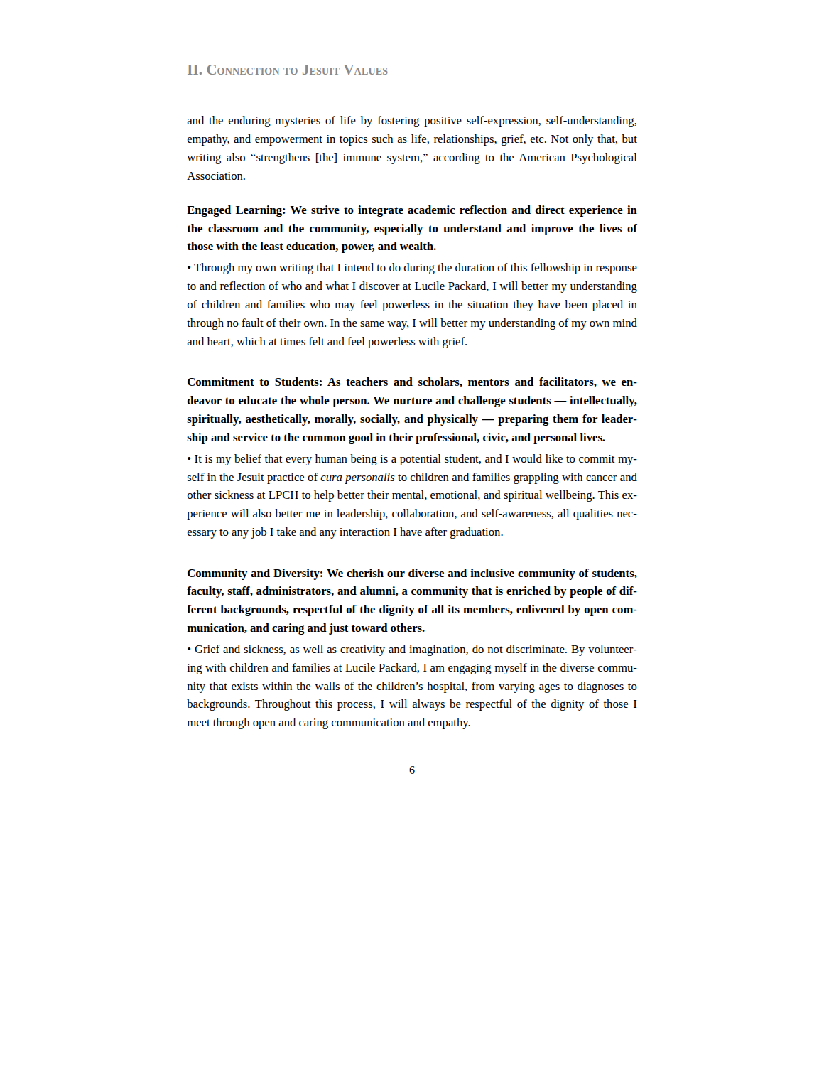II. Connection to Jesuit Values
and the enduring mysteries of life by fostering positive self-expression, self-understanding, empathy, and empowerment in topics such as life, relationships, grief, etc. Not only that, but writing also “strengthens [the] immune system,” according to the American Psychological Association.
Engaged Learning: We strive to integrate academic reflection and direct experience in the classroom and the community, especially to understand and improve the lives of those with the least education, power, and wealth.
• Through my own writing that I intend to do during the duration of this fellowship in response to and reflection of who and what I discover at Lucile Packard, I will better my understanding of children and families who may feel powerless in the situation they have been placed in through no fault of their own. In the same way, I will better my understanding of my own mind and heart, which at times felt and feel powerless with grief.
Commitment to Students: As teachers and scholars, mentors and facilitators, we endeavor to educate the whole person. We nurture and challenge students — intellectually, spiritually, aesthetically, morally, socially, and physically — preparing them for leadership and service to the common good in their professional, civic, and personal lives.
• It is my belief that every human being is a potential student, and I would like to commit myself in the Jesuit practice of cura personalis to children and families grappling with cancer and other sickness at LPCH to help better their mental, emotional, and spiritual wellbeing. This experience will also better me in leadership, collaboration, and self-awareness, all qualities necessary to any job I take and any interaction I have after graduation.
Community and Diversity: We cherish our diverse and inclusive community of students, faculty, staff, administrators, and alumni, a community that is enriched by people of different backgrounds, respectful of the dignity of all its members, enlivened by open communication, and caring and just toward others.
• Grief and sickness, as well as creativity and imagination, do not discriminate. By volunteering with children and families at Lucile Packard, I am engaging myself in the diverse community that exists within the walls of the children’s hospital, from varying ages to diagnoses to backgrounds. Throughout this process, I will always be respectful of the dignity of those I meet through open and caring communication and empathy.
6